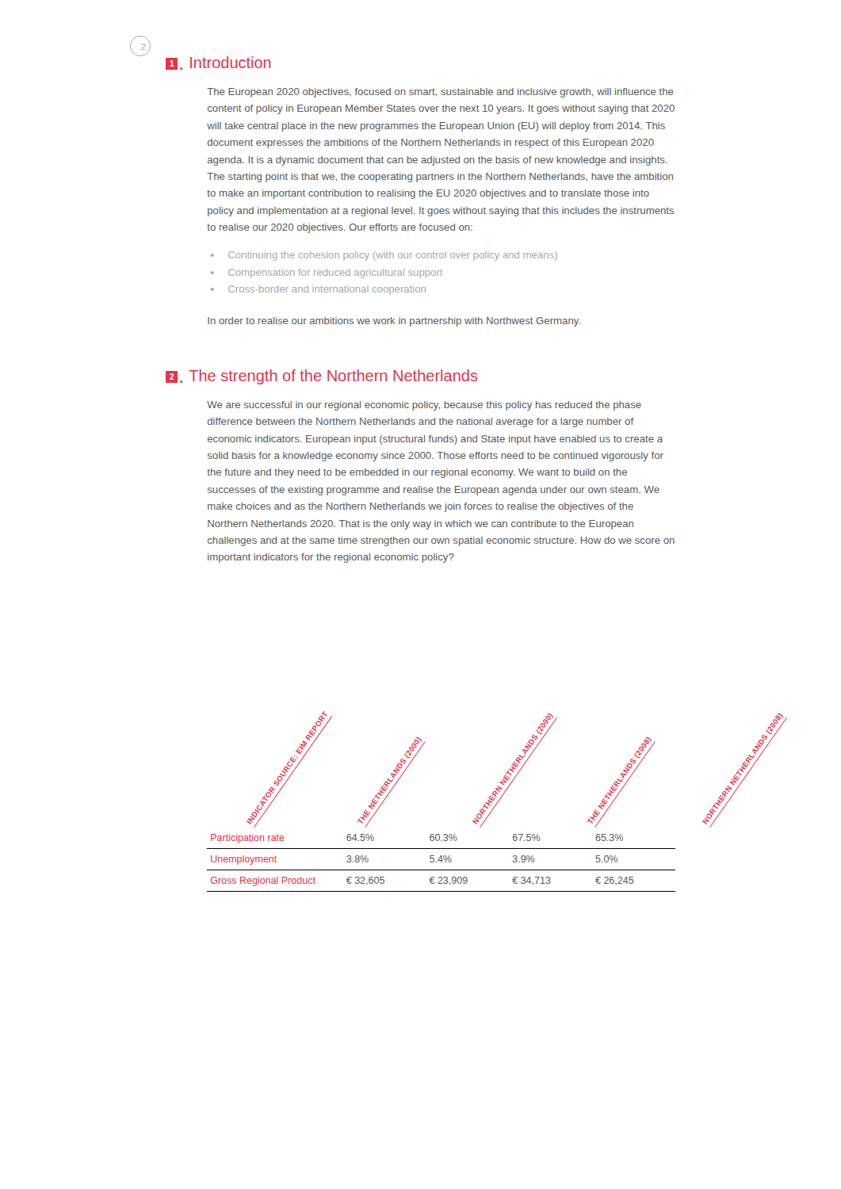2
1 Introduction
The European 2020 objectives, focused on smart, sustainable and inclusive growth, will influence the content of policy in European Member States over the next 10 years. It goes without saying that 2020 will take central place in the new programmes the European Union (EU) will deploy from 2014. This document expresses the ambitions of the Northern Netherlands in respect of this European 2020 agenda. It is a dynamic document that can be adjusted on the basis of new knowledge and insights. The starting point is that we, the cooperating partners in the Northern Netherlands, have the ambition to make an important contribution to realising the EU 2020 objectives and to translate those into policy and implementation at a regional level. It goes without saying that this includes the instruments to realise our 2020 objectives. Our efforts are focused on:
Continuing the cohesion policy (with our control over policy and means)
Compensation for reduced agricultural support
Cross-border and international cooperation
In order to realise our ambitions we work in partnership with Northwest Germany.
2 The strength of the Northern Netherlands
We are successful in our regional economic policy, because this policy has reduced the phase difference between the Northern Netherlands and the national average for a large number of economic indicators. European input (structural funds) and State input have enabled us to create a solid basis for a knowledge economy since 2000. Those efforts need to be continued vigorously for the future and they need to be embedded in our regional economy. We want to build on the successes of the existing programme and realise the European agenda under our own steam. We make choices and as the Northern Netherlands we join forces to realise the objectives of the Northern Netherlands 2020. That is the only way in which we can contribute to the European challenges and at the same time strengthen our own spatial economic structure. How do we score on important indicators for the regional economic policy?
Indicator source: EIM report
The Netherlands (2000)
Northern Netherlands (2000)
The Netherlands (2008)
Northern Netherlands (2008)
| Participation rate | 64.5% | 60.3% | 67.5% | 65.3% |
| Unemployment | 3.8% | 5.4% | 3.9% | 5.0% |
| Gross Regional Product | € 32,605 | € 23,909 | € 34,713 | € 26,245 |